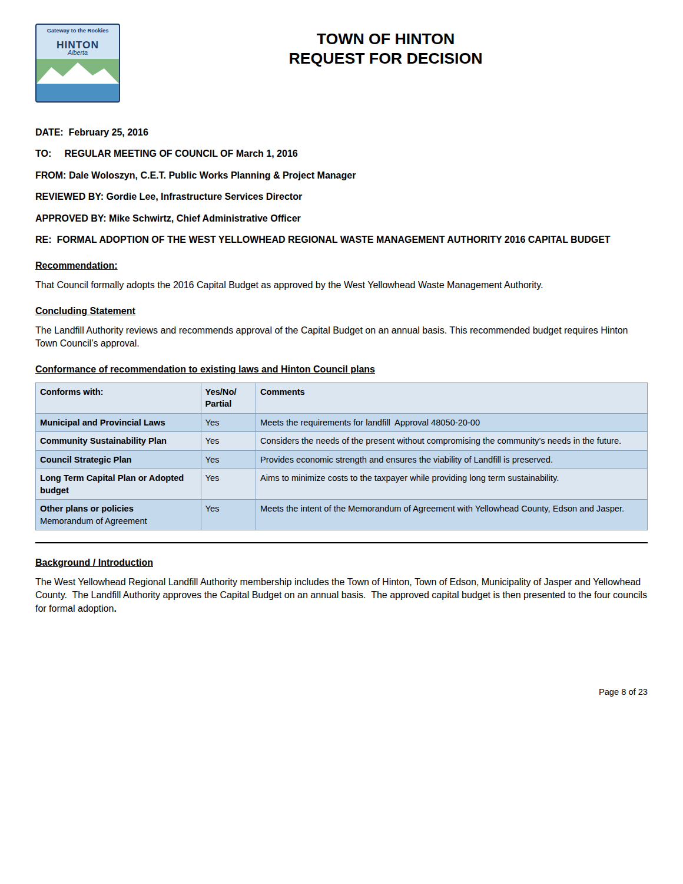Gateway to the Rockies
HINTON
Alberta
TOWN OF HINTON
REQUEST FOR DECISION
DATE: February 25, 2016
TO: REGULAR MEETING OF COUNCIL OF March 1, 2016
FROM: Dale Woloszyn, C.E.T. Public Works Planning & Project Manager
REVIEWED BY: Gordie Lee, Infrastructure Services Director
APPROVED BY: Mike Schwirtz, Chief Administrative Officer
RE: FORMAL ADOPTION OF THE WEST YELLOWHEAD REGIONAL WASTE MANAGEMENT AUTHORITY 2016 CAPITAL BUDGET
Recommendation:
That Council formally adopts the 2016 Capital Budget as approved by the West Yellowhead Waste Management Authority.
Concluding Statement
The Landfill Authority reviews and recommends approval of the Capital Budget on an annual basis. This recommended budget requires Hinton Town Council’s approval.
Conformance of recommendation to existing laws and Hinton Council plans
| Conforms with: | Yes/No/ Partial | Comments |
| --- | --- | --- |
| Municipal and Provincial Laws | Yes | Meets the requirements for landfill Approval 48050-20-00 |
| Community Sustainability Plan | Yes | Considers the needs of the present without compromising the community’s needs in the future. |
| Council Strategic Plan | Yes | Provides economic strength and ensures the viability of Landfill is preserved. |
| Long Term Capital Plan or Adopted budget | Yes | Aims to minimize costs to the taxpayer while providing long term sustainability. |
| Other plans or policies Memorandum of Agreement | Yes | Meets the intent of the Memorandum of Agreement with Yellowhead County, Edson and Jasper. |
Background / Introduction
The West Yellowhead Regional Landfill Authority membership includes the Town of Hinton, Town of Edson, Municipality of Jasper and Yellowhead County. The Landfill Authority approves the Capital Budget on an annual basis. The approved capital budget is then presented to the four councils for formal adoption.
Page 8 of 23